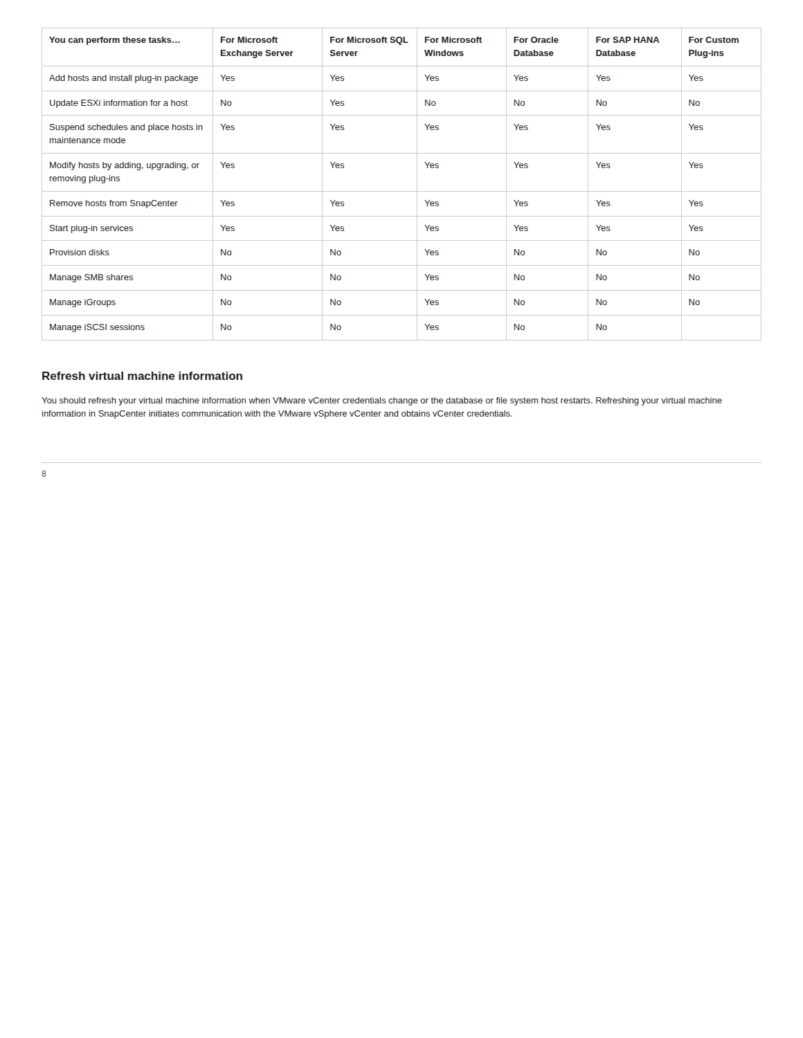| You can perform these tasks… | For Microsoft Exchange Server | For Microsoft SQL Server | For Microsoft Windows | For Oracle Database | For SAP HANA Database | For Custom Plug-ins |
| --- | --- | --- | --- | --- | --- | --- |
| Add hosts and install plug-in package | Yes | Yes | Yes | Yes | Yes | Yes |
| Update ESXi information for a host | No | Yes | No | No | No | No |
| Suspend schedules and place hosts in maintenance mode | Yes | Yes | Yes | Yes | Yes | Yes |
| Modify hosts by adding, upgrading, or removing plug-ins | Yes | Yes | Yes | Yes | Yes | Yes |
| Remove hosts from SnapCenter | Yes | Yes | Yes | Yes | Yes | Yes |
| Start plug-in services | Yes | Yes | Yes | Yes | Yes | Yes |
| Provision disks | No | No | Yes | No | No | No |
| Manage SMB shares | No | No | Yes | No | No | No |
| Manage iGroups | No | No | Yes | No | No | No |
| Manage iSCSI sessions | No | No | Yes | No | No | |
Refresh virtual machine information
You should refresh your virtual machine information when VMware vCenter credentials change or the database or file system host restarts. Refreshing your virtual machine information in SnapCenter initiates communication with the VMware vSphere vCenter and obtains vCenter credentials.
8